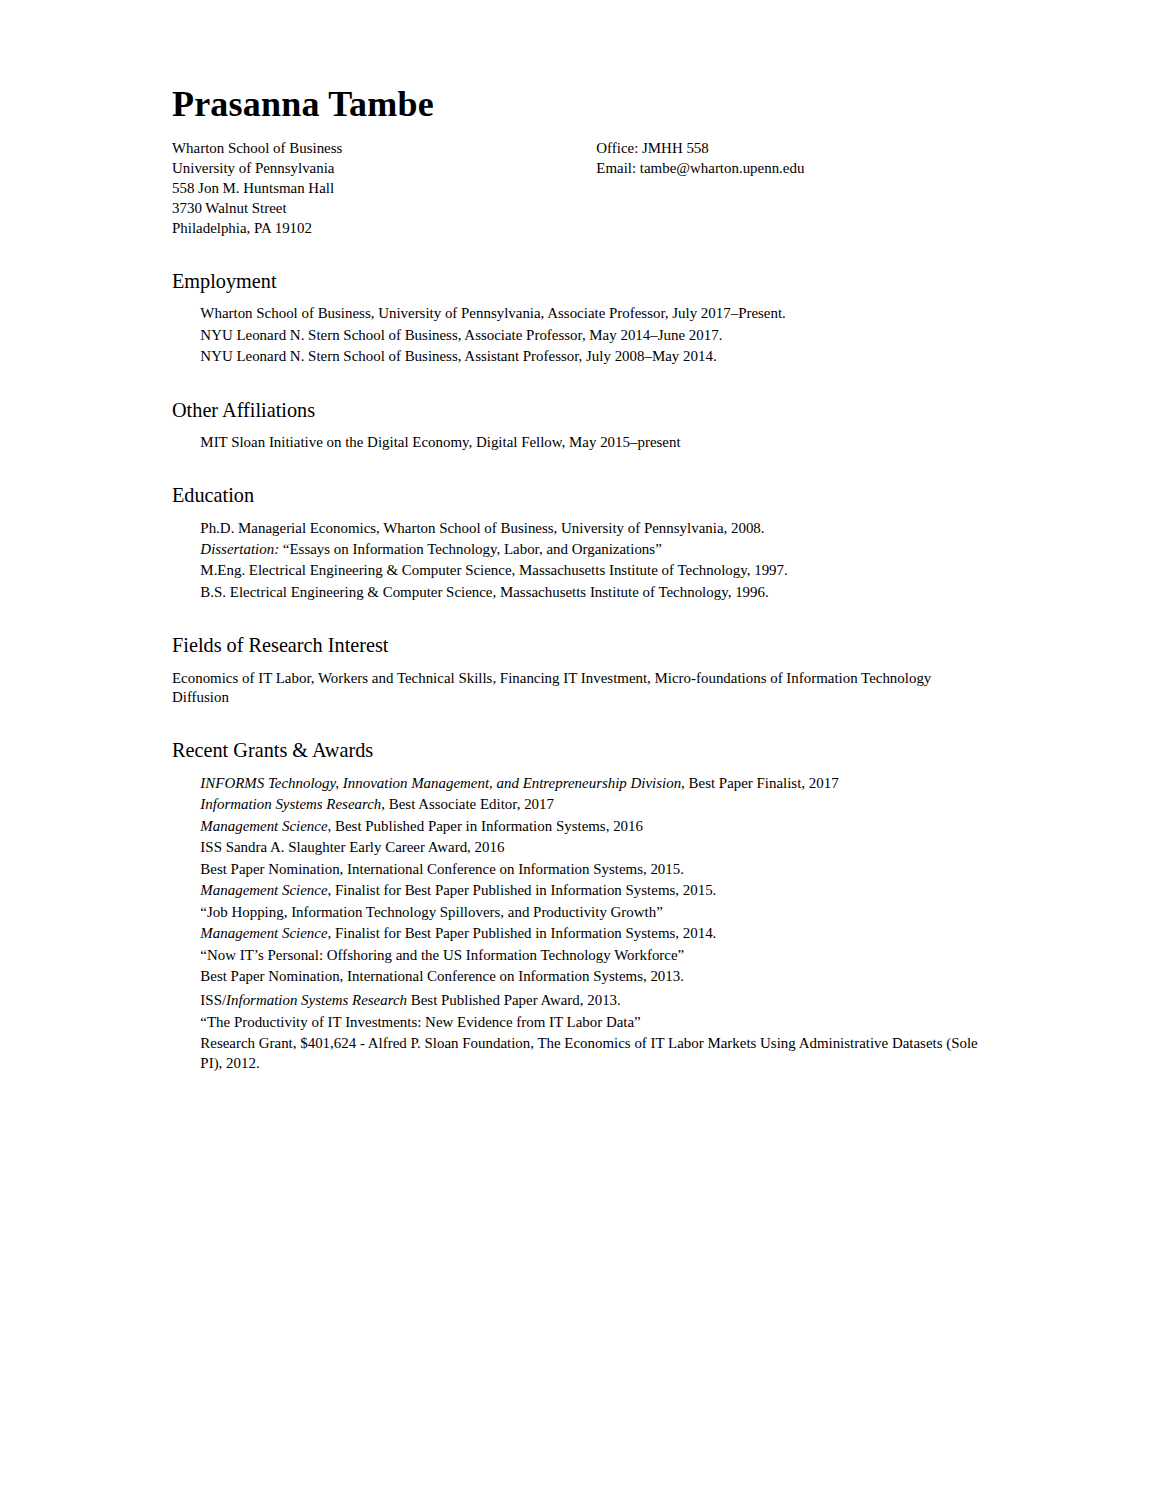Prasanna Tambe
| Wharton School of Business | Office: JMHH 558 |
| University of Pennsylvania | Email: tambe@wharton.upenn.edu |
| 558 Jon M. Huntsman Hall | |
| 3730 Walnut Street | |
| Philadelphia, PA 19102 | |
Employment
Wharton School of Business, University of Pennsylvania, Associate Professor, July 2017–Present.
NYU Leonard N. Stern School of Business, Associate Professor, May 2014–June 2017.
NYU Leonard N. Stern School of Business, Assistant Professor, July 2008–May 2014.
Other Affiliations
MIT Sloan Initiative on the Digital Economy, Digital Fellow, May 2015–present
Education
Ph.D. Managerial Economics, Wharton School of Business, University of Pennsylvania, 2008.
Dissertation: “Essays on Information Technology, Labor, and Organizations”
M.Eng. Electrical Engineering & Computer Science, Massachusetts Institute of Technology, 1997.
B.S. Electrical Engineering & Computer Science, Massachusetts Institute of Technology, 1996.
Fields of Research Interest
Economics of IT Labor, Workers and Technical Skills, Financing IT Investment, Micro-foundations of Information Technology Diffusion
Recent Grants & Awards
INFORMS Technology, Innovation Management, and Entrepreneurship Division, Best Paper Finalist, 2017
Information Systems Research, Best Associate Editor, 2017
Management Science, Best Published Paper in Information Systems, 2016
ISS Sandra A. Slaughter Early Career Award, 2016
Best Paper Nomination, International Conference on Information Systems, 2015.
Management Science, Finalist for Best Paper Published in Information Systems, 2015.
“Job Hopping, Information Technology Spillovers, and Productivity Growth”
Management Science, Finalist for Best Paper Published in Information Systems, 2014.
“Now IT’s Personal: Offshoring and the US Information Technology Workforce”
Best Paper Nomination, International Conference on Information Systems, 2013.
ISS/Information Systems Research Best Published Paper Award, 2013.
“The Productivity of IT Investments: New Evidence from IT Labor Data”
Research Grant, $401,624 - Alfred P. Sloan Foundation, The Economics of IT Labor Markets Using Administrative Datasets (Sole PI), 2012.